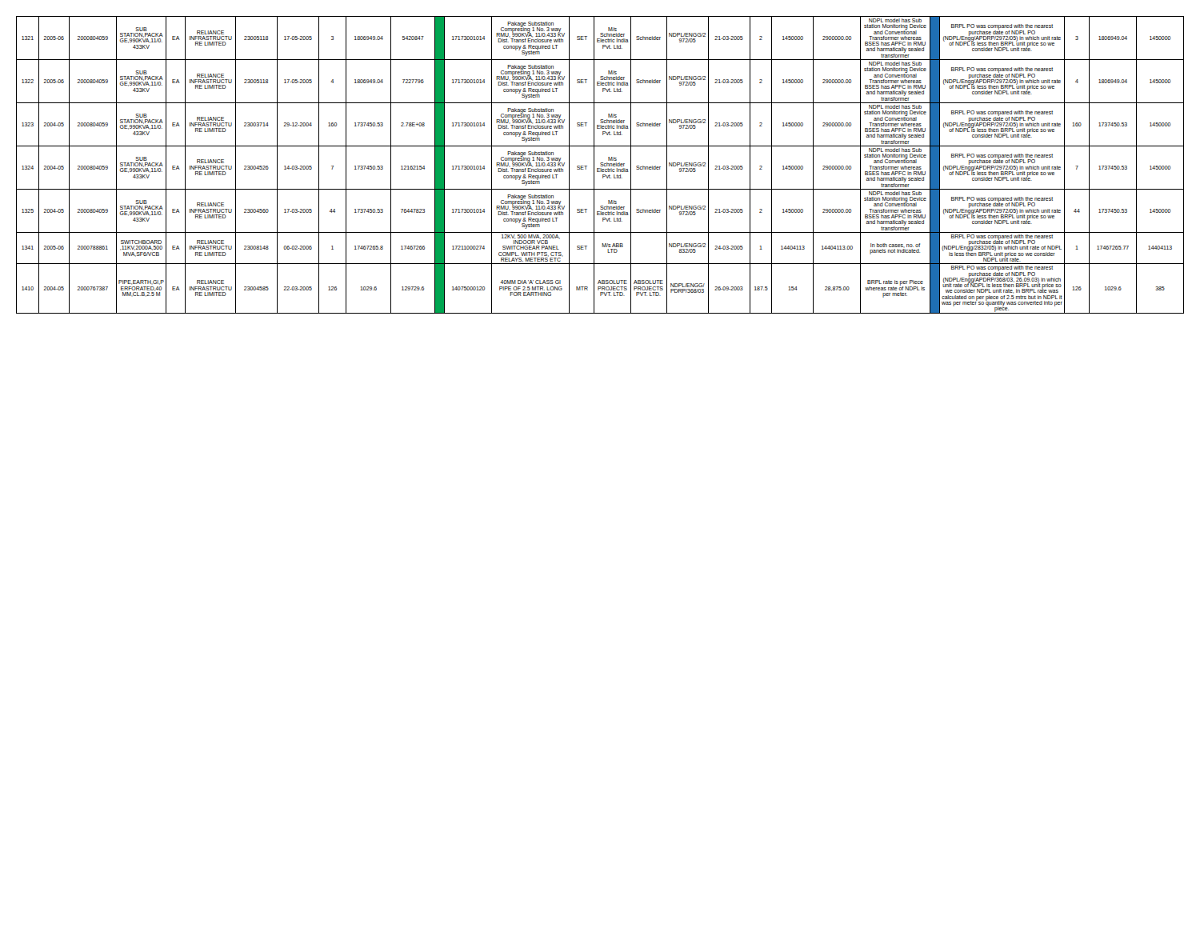| 1321 | 2005-06 | 2000804059 | SUB STATION,PACKAGE,990KVA,11/0.433KV | EA | RELIANCE INFRASTRUCTURE LIMITED | 23005118 | 17-05-2005 | 3 | 1806949.04 | 5420847 | | 17173001014 | Pakage Substation Compresing 1 No. 3 way RMU, 990KVA, 11/0.433 KV Dist. Transf Enclosure with conopy & Required LT System | SET | M/s Schneider Electric India Pvt. Ltd. | Schneider | NDPL/ENGG/2972/05 | 21-03-2005 | 2 | 1450000 | 2900000.00 | NDPL model has Sub station Monitoring Device and Conventional Transformer whereas BSES has APFC in RMU and harmatically sealed transformer | | BRPL PO was compared with the nearest purchase date of NDPL PO (NDPL/Engg/APDRP/2972/05) in which unit rate of NDPL is less then BRPL unit price so we consider NDPL unit rate. | 3 | 1806949.04 | 1450000 |
| 1322 | 2005-06 | 2000804059 | SUB STATION,PACKAGE,990KVA,11/0.433KV | EA | RELIANCE INFRASTRUCTURE LIMITED | 23005118 | 17-05-2005 | 4 | 1806949.04 | 7227796 | | 17173001014 | Pakage Substation Compresing 1 No. 3 way RMU, 990KVA, 11/0.433 KV Dist. Transf Enclosure with conopy & Required LT System | SET | M/s Schneider Electric India Pvt. Ltd. | Schneider | NDPL/ENGG/2972/05 | 21-03-2005 | 2 | 1450000 | 2900000.00 | NDPL model has Sub station Monitoring Device and Conventional Transformer whereas BSES has APFC in RMU and harmatically sealed transformer | | BRPL PO was compared with the nearest purchase date of NDPL PO (NDPL/Engg/APDRP/2972/05) in which unit rate of NDPL is less then BRPL unit price so we consider NDPL unit rate. | 4 | 1806949.04 | 1450000 |
| 1323 | 2004-05 | 2000804059 | SUB STATION,PACKAGE,990KVA,11/0.433KV | EA | RELIANCE INFRASTRUCTURE LIMITED | 23003714 | 29-12-2004 | 160 | 1737450.53 | 2.78E+08 | | 17173001014 | Pakage Substation Compresing 1 No. 3 way RMU, 990KVA, 11/0.433 KV Dist. Transf Enclosure with conopy & Required LT System | SET | M/s Schneider Electric India Pvt. Ltd. | Schneider | NDPL/ENGG/2972/05 | 21-03-2005 | 2 | 1450000 | 2900000.00 | NDPL model has Sub station Monitoring Device and Conventional Transformer whereas BSES has APFC in RMU and harmatically sealed transformer | | BRPL PO was compared with the nearest purchase date of NDPL PO (NDPL/Engg/APDRP/2972/05) in which unit rate of NDPL is less then BRPL unit price so we consider NDPL unit rate. | 160 | 1737450.53 | 1450000 |
| 1324 | 2004-05 | 2000804059 | SUB STATION,PACKAGE,990KVA,11/0.433KV | EA | RELIANCE INFRASTRUCTURE LIMITED | 23004526 | 14-03-2005 | 7 | 1737450.53 | 12162154 | | 17173001014 | Pakage Substation Compresing 1 No. 3 way RMU, 990KVA, 11/0.433 KV Dist. Transf Enclosure with conopy & Required LT System | SET | M/s Schneider Electric India Pvt. Ltd. | Schneider | NDPL/ENGG/2972/05 | 21-03-2005 | 2 | 1450000 | 2900000.00 | NDPL model has Sub station Monitoring Device and Conventional Transformer whereas BSES has APFC in RMU and harmatically sealed transformer | | BRPL PO was compared with the nearest purchase date of NDPL PO (NDPL/Engg/APDRP/2972/05) in which unit rate of NDPL is less then BRPL unit price so we consider NDPL unit rate. | 7 | 1737450.53 | 1450000 |
| 1325 | 2004-05 | 2000804059 | SUB STATION,PACKAGE,990KVA,11/0.433KV | EA | RELIANCE INFRASTRUCTURE LIMITED | 23004560 | 17-03-2005 | 44 | 1737450.53 | 76447823 | | 17173001014 | Pakage Substation Compresing 1 No. 3 way RMU, 990KVA, 11/0.433 KV Dist. Transf Enclosure with conopy & Required LT System | SET | M/s Schneider Electric India Pvt. Ltd. | Schneider | NDPL/ENGG/2972/05 | 21-03-2005 | 2 | 1450000 | 2900000.00 | NDPL model has Sub station Monitoring Device and Conventional Transformer whereas BSES has APFC in RMU and harmatically sealed transformer | | BRPL PO was compared with the nearest purchase date of NDPL PO (NDPL/Engg/APDRP/2972/05) in which unit rate of NDPL is less then BRPL unit price so we consider NDPL unit rate. | 44 | 1737450.53 | 1450000 |
| 1341 | 2005-06 | 2000788861 | SWITCHBOARD ,11KV,2000A,500MVA,SF6/VCB | EA | RELIANCE INFRASTRUCTURE LIMITED | 23008148 | 06-02-2006 | 1 | 17467265.8 | 17467266 | | 17211000274 | 12KV, 500 MVA, 2000A, INDOOR VCB SWITCHGEAR PANEL COMPL. WITH PTS, CTS, RELAYS, METERS ETC | SET | M/s ABB LTD | | NDPL/ENGG/2832/05 | 24-03-2005 | 1 | 14404113 | 14404113.00 | In both cases, no. of panels not indicated. | | BRPL PO was compared with the nearest purchase date of NDPL PO (NDPL/Engg/2832/05) in which unit rate of NDPL is less then BRPL unit price so we consider NDPL unit rate. | 1 | 17467265.77 | 14404113 |
| 1410 | 2004-05 | 2000767387 | PIPE,EARTH,GI,PERFORATED,40MM,CL.B,2.5 M | EA | RELIANCE INFRASTRUCTURE LIMITED | 23004585 | 22-03-2005 | 126 | 1029.6 | 129729.6 | | 14075000120 | 40MM DIA 'A' CLASS GI PIPE OF 2.5 MTR. LONG FOR EARTHING | MTR | ABSOLUTE PROJECTS PVT. LTD. | ABSOLUTE PROJECTS PVT. LTD. | NDPL/ENGG/PDRP/368/03 | 26-09-2003 | 187.5 | 154 | 28,875.00 | BRPL rate is per Piece whereas rate of NDPL is per meter. | | BRPL PO was compared with the nearest purchase date of NDPL PO (NDPL/Engg/APDRP/368/03, 26.09.03) in which unit rate of NDPL is less then BRPL unit price so we consider NDPL unit rate, in BRPL rate was calculated on per piece of 2.5 mtrs but in NDPL it was per meter so quantity was converted into per piece. | 126 | 1029.6 | 385 |